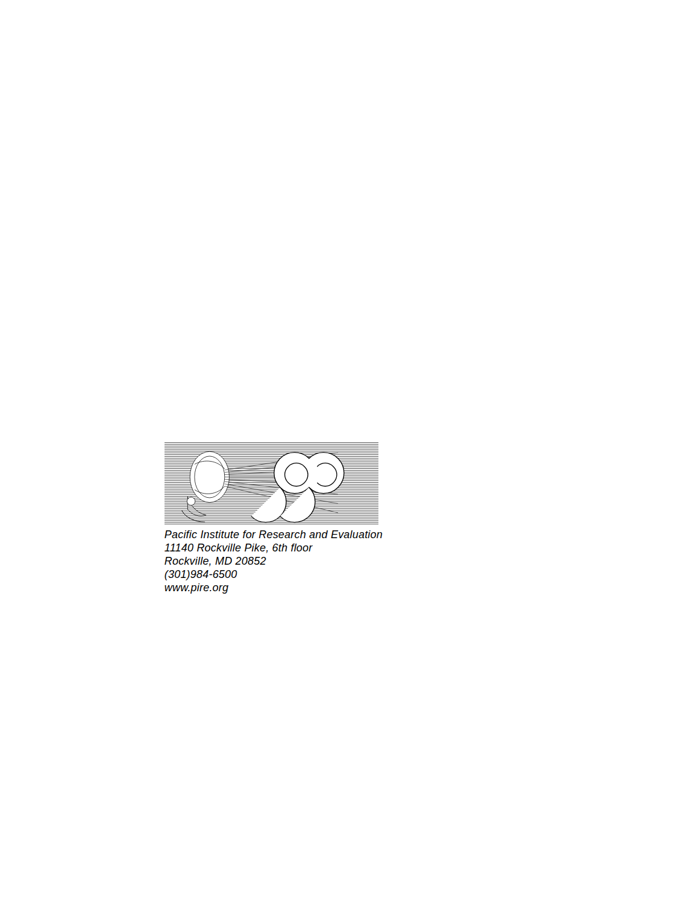Pacific Institute for Research and Evaluation
11140 Rockville Pike, 6th floor
Rockville, MD 20852
(301)984-6500
www.pire.org